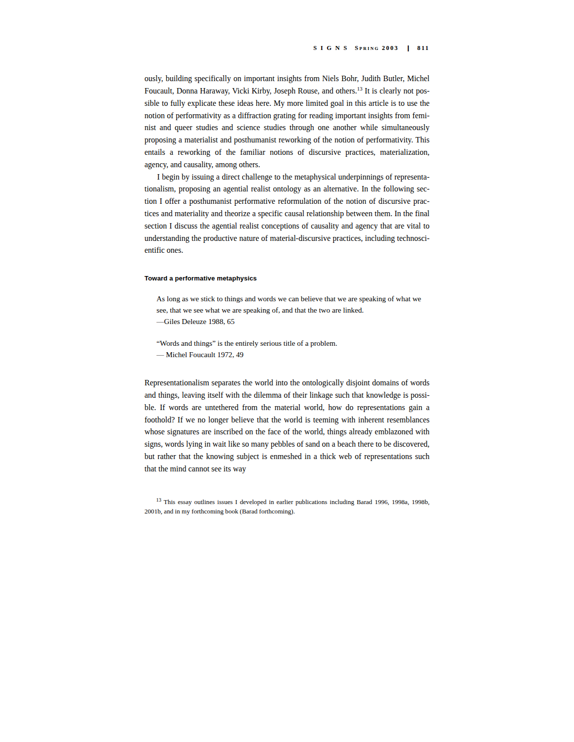S I G N S Spring 2003 ❙ 811
ously, building specifically on important insights from Niels Bohr, Judith Butler, Michel Foucault, Donna Haraway, Vicki Kirby, Joseph Rouse, and others.13 It is clearly not possible to fully explicate these ideas here. My more limited goal in this article is to use the notion of performativity as a diffraction grating for reading important insights from feminist and queer studies and science studies through one another while simultaneously proposing a materialist and posthumanist reworking of the notion of performativity. This entails a reworking of the familiar notions of discursive practices, materialization, agency, and causality, among others.
I begin by issuing a direct challenge to the metaphysical underpinnings of representationalism, proposing an agential realist ontology as an alternative. In the following section I offer a posthumanist performative reformulation of the notion of discursive practices and materiality and theorize a specific causal relationship between them. In the final section I discuss the agential realist conceptions of causality and agency that are vital to understanding the productive nature of material-discursive practices, including technoscientific ones.
Toward a performative metaphysics
As long as we stick to things and words we can believe that we are speaking of what we see, that we see what we are speaking of, and that the two are linked.
—Giles Deleuze 1988, 65
“Words and things” is the entirely serious title of a problem.
— Michel Foucault 1972, 49
Representationalism separates the world into the ontologically disjoint domains of words and things, leaving itself with the dilemma of their linkage such that knowledge is possible. If words are untethered from the material world, how do representations gain a foothold? If we no longer believe that the world is teeming with inherent resemblances whose signatures are inscribed on the face of the world, things already emblazoned with signs, words lying in wait like so many pebbles of sand on a beach there to be discovered, but rather that the knowing subject is enmeshed in a thick web of representations such that the mind cannot see its way
13 This essay outlines issues I developed in earlier publications including Barad 1996, 1998a, 1998b, 2001b, and in my forthcoming book (Barad forthcoming).